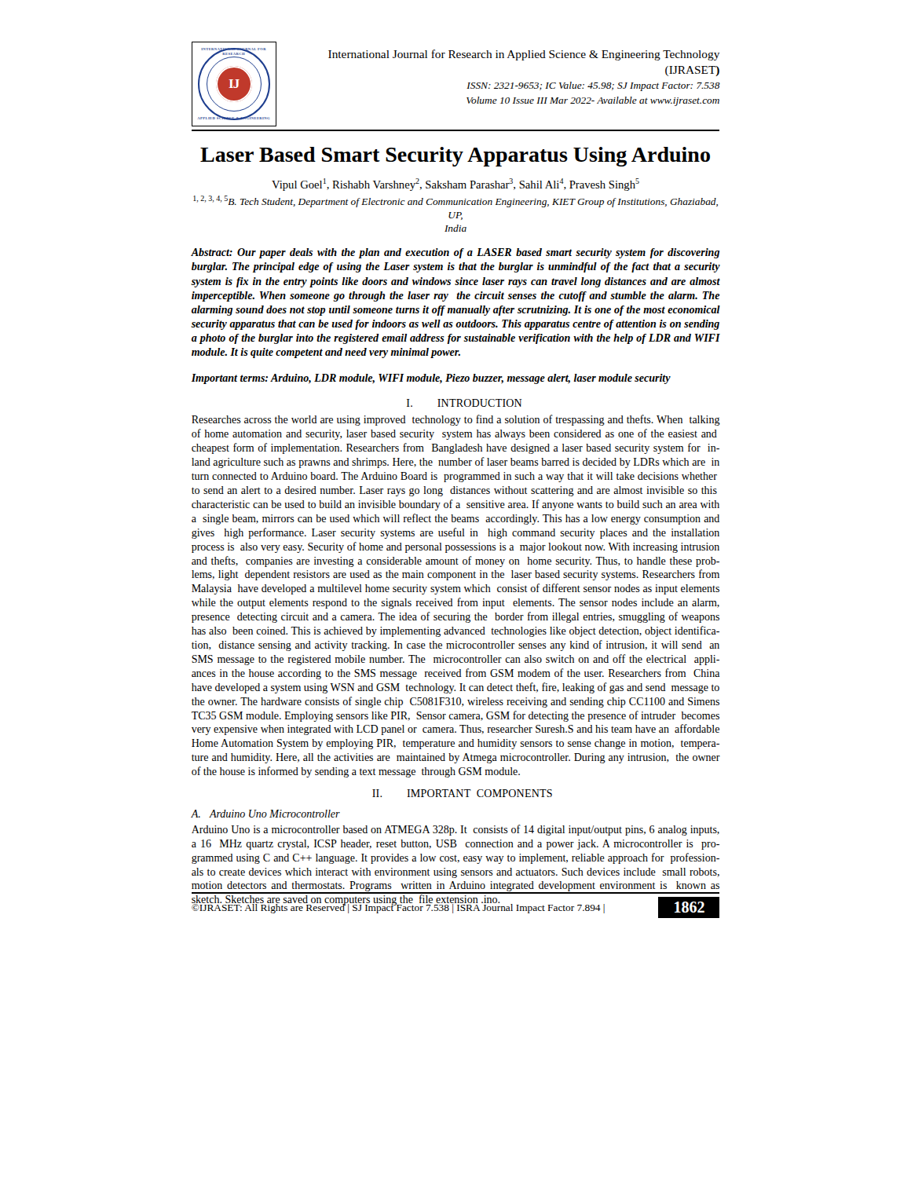International Journal for Research
IJ
Applied Science & Engineering
International Journal for Research in Applied Science & Engineering Technology (IJRASET)
ISSN: 2321-9653; IC Value: 45.98; SJ Impact Factor: 7.538
Volume 10 Issue III Mar 2022- Available at www.ijraset.com
Laser Based Smart Security Apparatus Using Arduino
Vipul Goel1, Rishabh Varshney2, Saksham Parashar3, Sahil Ali4, Pravesh Singh5
1, 2, 3, 4, 5B. Tech Student, Department of Electronic and Communication Engineering, KIET Group of Institutions, Ghaziabad, UP,
India
Abstract: Our paper deals with the plan and execution of a LASER based smart security system for discovering burglar. The principal edge of using the Laser system is that the burglar is unmindful of the fact that a security system is fix in the entry points like doors and windows since laser rays can travel long distances and are almost imperceptible. When someone go through the laser ray the circuit senses the cutoff and stumble the alarm. The alarming sound does not stop until someone turns it off manually after scrutnizing. It is one of the most economical security apparatus that can be used for indoors as well as outdoors. This apparatus centre of attention is on sending a photo of the burglar into the registered email address for sustainable verification with the help of LDR and WIFI module. It is quite competent and need very minimal power.
Important terms: Arduino, LDR module, WIFI module, Piezo buzzer, message alert, laser module security
I. INTRODUCTION
Researches across the world are using improved technology to find a solution of trespassing and thefts. When talking of home automation and security, laser based security system has always been considered as one of the easiest and cheapest form of implementation. Researchers from Bangladesh have designed a laser based security system for inland agriculture such as prawns and shrimps. Here, the number of laser beams barred is decided by LDRs which are in turn connected to Arduino board. The Arduino Board is programmed in such a way that it will take decisions whether to send an alert to a desired number. Laser rays go long distances without scattering and are almost invisible so this characteristic can be used to build an invisible boundary of a sensitive area. If anyone wants to build such an area with a single beam, mirrors can be used which will reflect the beams accordingly. This has a low energy consumption and gives high performance. Laser security systems are useful in high command security places and the installation process is also very easy. Security of home and personal possessions is a major lookout now. With increasing intrusion and thefts, companies are investing a considerable amount of money on home security. Thus, to handle these problems, light dependent resistors are used as the main component in the laser based security systems. Researchers from Malaysia have developed a multilevel home security system which consist of different sensor nodes as input elements while the output elements respond to the signals received from input elements. The sensor nodes include an alarm, presence detecting circuit and a camera. The idea of securing the border from illegal entries, smuggling of weapons has also been coined. This is achieved by implementing advanced technologies like object detection, object identification, distance sensing and activity tracking. In case the microcontroller senses any kind of intrusion, it will send an SMS message to the registered mobile number. The microcontroller can also switch on and off the electrical appliances in the house according to the SMS message received from GSM modem of the user. Researchers from China have developed a system using WSN and GSM technology. It can detect theft, fire, leaking of gas and send message to the owner. The hardware consists of single chip C5081F310, wireless receiving and sending chip CC1100 and Simens TC35 GSM module. Employing sensors like PIR, Sensor camera, GSM for detecting the presence of intruder becomes very expensive when integrated with LCD panel or camera. Thus, researcher Suresh.S and his team have an affordable Home Automation System by employing PIR, temperature and humidity sensors to sense change in motion, temperature and humidity. Here, all the activities are maintained by Atmega microcontroller. During any intrusion, the owner of the house is informed by sending a text message through GSM module.
II. IMPORTANT COMPONENTS
A. Arduino Uno Microcontroller
Arduino Uno is a microcontroller based on ATMEGA 328p. It consists of 14 digital input/output pins, 6 analog inputs, a 16 MHz quartz crystal, ICSP header, reset button, USB connection and a power jack. A microcontroller is programmed using C and C++ language. It provides a low cost, easy way to implement, reliable approach for professionals to create devices which interact with environment using sensors and actuators. Such devices include small robots, motion detectors and thermostats. Programs written in Arduino integrated development environment is known as sketch. Sketches are saved on computers using the file extension .ino.
©IJRASET: All Rights are Reserved | SJ Impact Factor 7.538 | ISRA Journal Impact Factor 7.894 |
1862